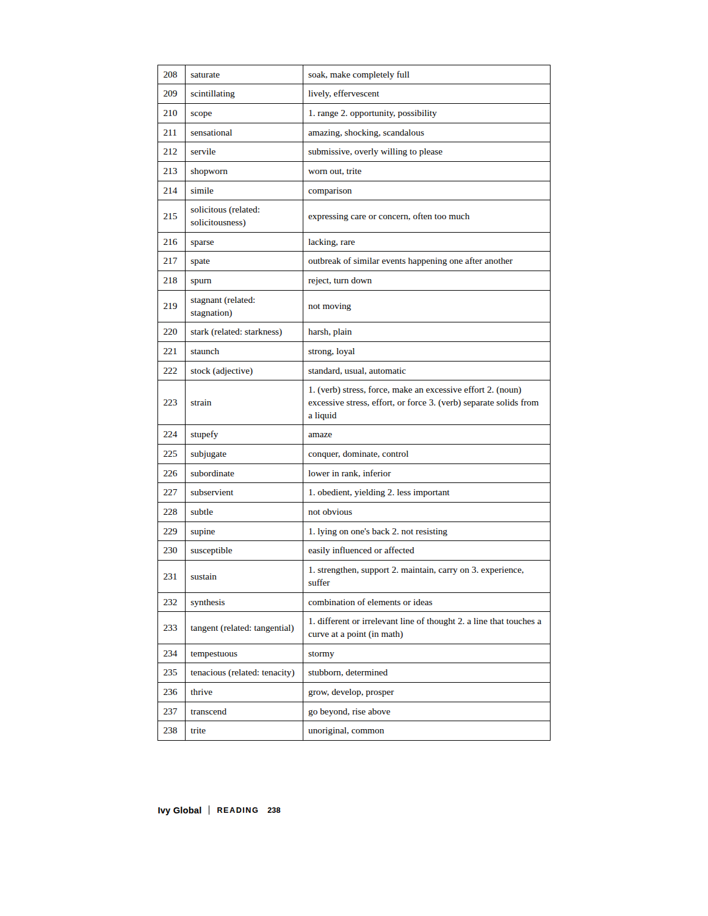| 208 | saturate | soak, make completely full |
| 209 | scintillating | lively, effervescent |
| 210 | scope | 1. range 2. opportunity, possibility |
| 211 | sensational | amazing, shocking, scandalous |
| 212 | servile | submissive, overly willing to please |
| 213 | shopworn | worn out, trite |
| 214 | simile | comparison |
| 215 | solicitous (related: solicitousness) | expressing care or concern, often too much |
| 216 | sparse | lacking, rare |
| 217 | spate | outbreak of similar events happening one after another |
| 218 | spurn | reject, turn down |
| 219 | stagnant (related: stagnation) | not moving |
| 220 | stark (related: starkness) | harsh, plain |
| 221 | staunch | strong, loyal |
| 222 | stock (adjective) | standard, usual, automatic |
| 223 | strain | 1. (verb) stress, force, make an excessive effort 2. (noun) excessive stress, effort, or force 3. (verb) separate solids from a liquid |
| 224 | stupefy | amaze |
| 225 | subjugate | conquer, dominate, control |
| 226 | subordinate | lower in rank, inferior |
| 227 | subservient | 1. obedient, yielding 2. less important |
| 228 | subtle | not obvious |
| 229 | supine | 1. lying on one's back 2. not resisting |
| 230 | susceptible | easily influenced or affected |
| 231 | sustain | 1. strengthen, support 2. maintain, carry on 3. experience, suffer |
| 232 | synthesis | combination of elements or ideas |
| 233 | tangent (related: tangential) | 1. different or irrelevant line of thought 2. a line that touches a curve at a point (in math) |
| 234 | tempestuous | stormy |
| 235 | tenacious (related: tenacity) | stubborn, determined |
| 236 | thrive | grow, develop, prosper |
| 237 | transcend | go beyond, rise above |
| 238 | trite | unoriginal, common |
Ivy Global READING 238